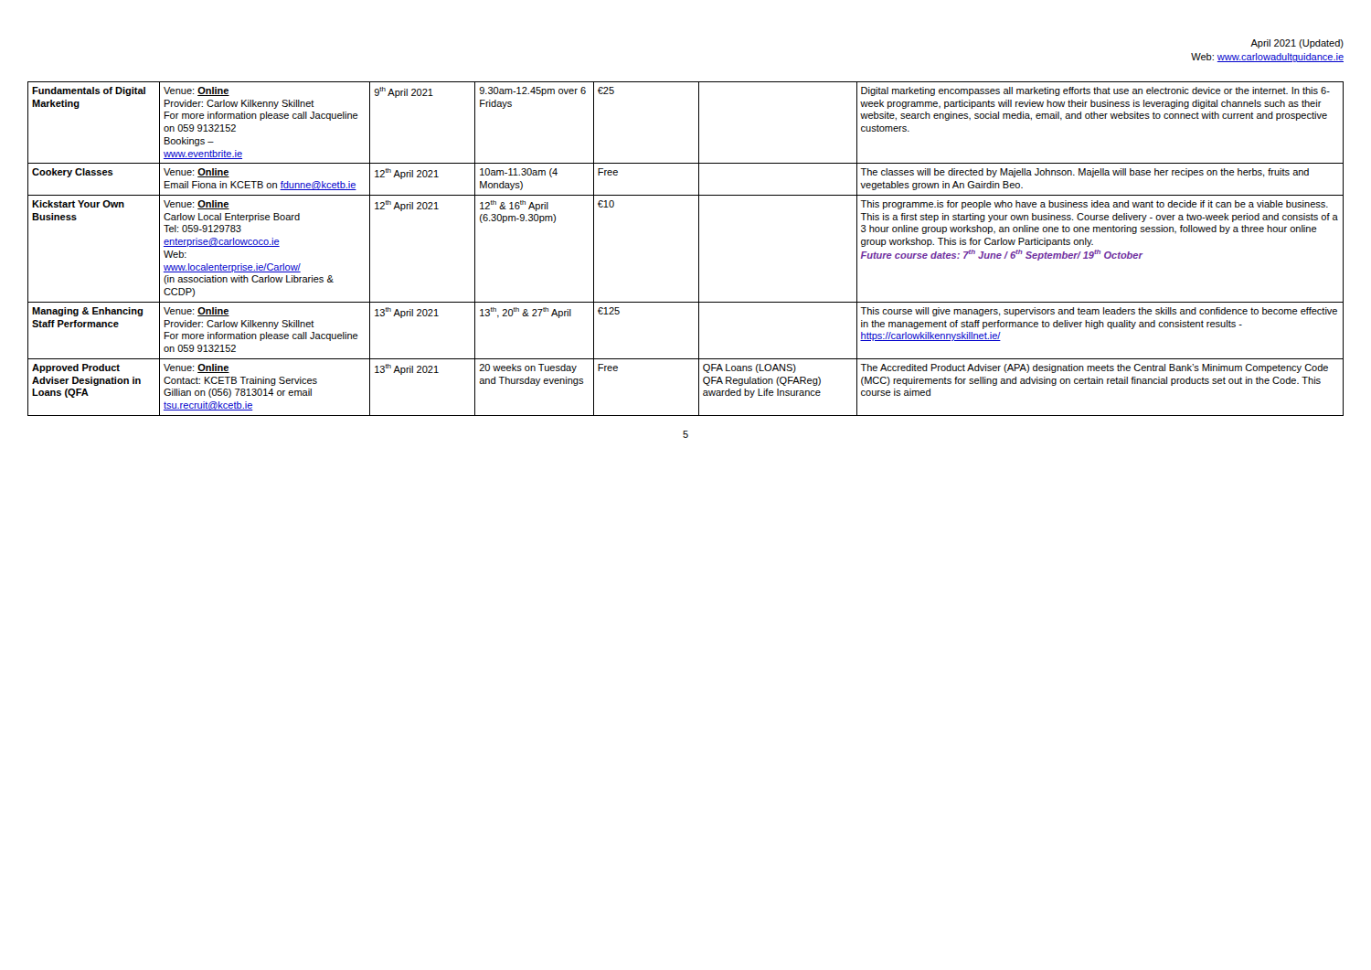April 2021 (Updated)
Web: www.carlowadultguidance.ie
| Fundamentals of Digital Marketing | Venue: Online Provider: Carlow Kilkenny Skillnet For more information please call Jacqueline on 059 9132152 Bookings – www.eventbrite.ie | 9 th April 2021 | 9.30am-12.45pm over 6 Fridays | €25 | | Digital marketing encompasses all marketing efforts that use an electronic device or the internet. In this 6-week programme, participants will review how their business is leveraging digital channels such as their website, search engines, social media, email, and other websites to connect with current and prospective customers. |
| Cookery Classes | Venue: Online Email Fiona in KCETB on fdunne@kcetb.ie | 12 th April 2021 | 10am-11.30am (4 Mondays) | Free | | The classes will be directed by Majella Johnson. Majella will base her recipes on the herbs, fruits and vegetables grown in An Gairdin Beo. |
| Kickstart Your Own Business | Venue: Online Carlow Local Enterprise Board Tel: 059-9129783 enterprise@carlowcoco.ie Web: www.localenterprise.ie/Carlow/ (in association with Carlow Libraries & CCDP) | 12 th April 2021 | 12 th & 16 th April (6.30pm-9.30pm) | €10 | | This programme.is for people who have a business idea and want to decide if it can be a viable business. This is a first step in starting your own business. Course delivery - over a two-week period and consists of a 3 hour online group workshop, an online one to one mentoring session, followed by a three hour online group workshop. This is for Carlow Participants only. Future course dates: 7 th June / 6 th September/ 19 th October |
| Managing & Enhancing Staff Performance | Venue: Online Provider: Carlow Kilkenny Skillnet For more information please call Jacqueline on 059 9132152 | 13 th April 2021 | 13 th , 20 th & 27 th April | €125 | | This course will give managers, supervisors and team leaders the skills and confidence to become effective in the management of staff performance to deliver high quality and consistent results - https://carlowkilkennyskillnet.ie/ |
| Approved Product Adviser Designation in Loans (QFA | Venue: Online Contact: KCETB Training Services Gillian on (056) 7813014 or email tsu.recruit@kcetb.ie | 13 th April 2021 | 20 weeks on Tuesday and Thursday evenings | Free | QFA Loans (LOANS) QFA Regulation (QFAReg) awarded by Life Insurance | The Accredited Product Adviser (APA) designation meets the Central Bank’s Minimum Competency Code (MCC) requirements for selling and advising on certain retail financial products set out in the Code. This course is aimed |
5